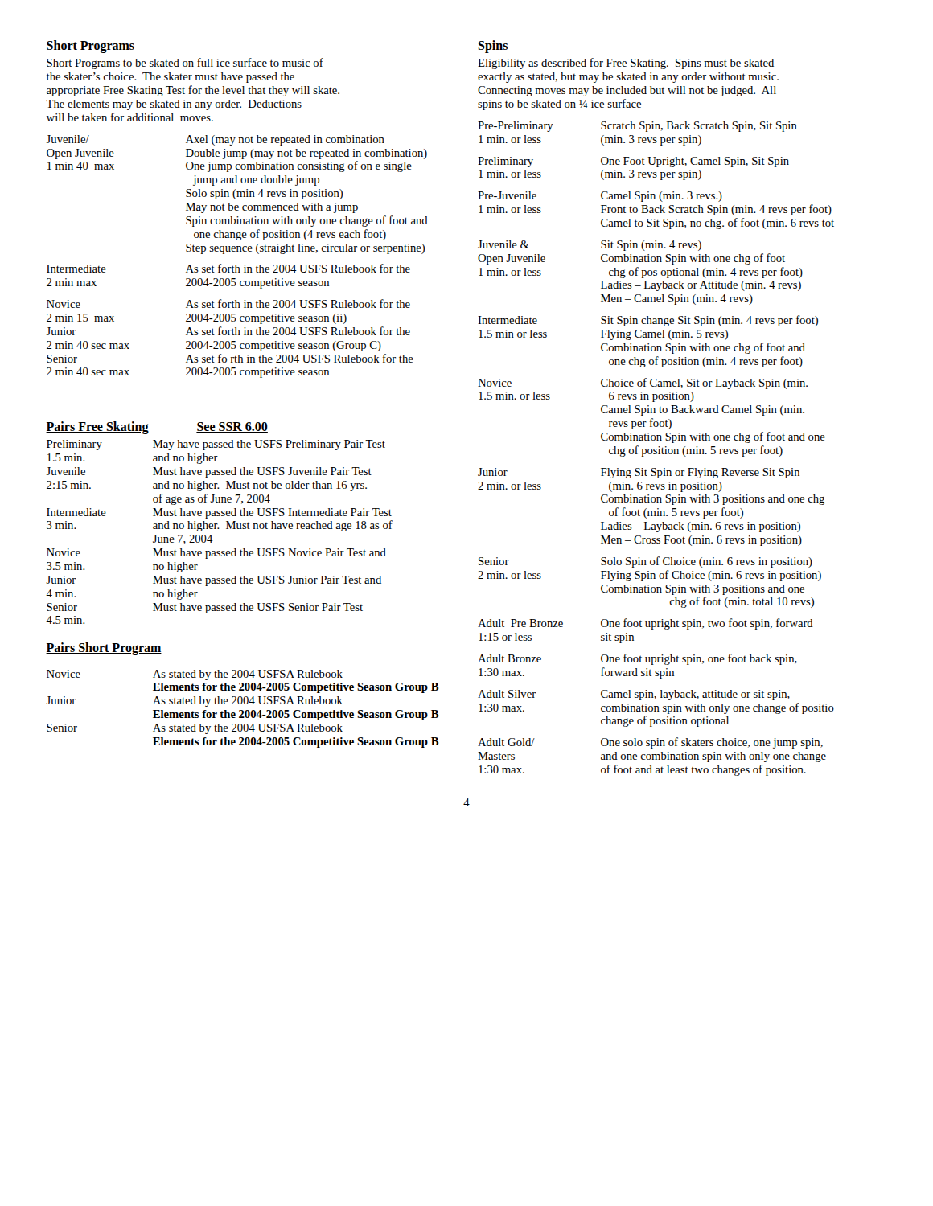Short Programs
Short Programs to be skated on full ice surface to music of
the skater’s choice. The skater must have passed the
appropriate Free Skating Test for the level that they will skate.
The elements may be skated in any order. Deductions
will be taken for additional moves.
| Juvenile/ | Axel (may not be repeated in combination |
| Open Juvenile | Double jump (may not be repeated in combination) |
| 1 min 40 max | One jump combination consisting of on e single jump and one double jump Solo spin (min 4 revs in position) May not be commenced with a jump Spin combination with only one change of foot and one change of position (4 revs each foot) Step sequence (straight line, circular or serpentine) |
| Intermediate | As set forth in the 2004 USFS Rulebook for the |
| 2 min max | 2004-2005 competitive season |
| Novice | As set forth in the 2004 USFS Rulebook for the |
| 2 min 15 max | 2004-2005 competitive season (ii) |
| Junior | As set forth in the 2004 USFS Rulebook for the |
| 2 min 40 sec max | 2004-2005 competitive season (Group C) |
| Senior | As set fo rth in the 2004 USFS Rulebook for the |
| 2 min 40 sec max | 2004-2005 competitive season |
Pairs Free Skating
See SSR 6.00
| Preliminary | May have passed the USFS Preliminary Pair Test |
| 1.5 min. | and no higher |
| Juvenile | Must have passed the USFS Juvenile Pair Test |
| 2:15 min. | and no higher. Must not be older than 16 yrs. of age as of June 7, 2004 |
| Intermediate | Must have passed the USFS Intermediate Pair Test |
| 3 min. | and no higher. Must not have reached age 18 as of June 7, 2004 |
| Novice | Must have passed the USFS Novice Pair Test and |
| 3.5 min. | no higher |
| Junior | Must have passed the USFS Junior Pair Test and |
| 4 min. | no higher |
| Senior | Must have passed the USFS Senior Pair Test |
| 4.5 min. | |
Pairs Short Program
| Novice | As stated by the 2004 USFSA Rulebook Elements for the 2004-2005 Competitive Season Group B |
| Junior | As stated by the 2004 USFSA Rulebook Elements for the 2004-2005 Competitive Season Group B |
| Senior | As stated by the 2004 USFSA Rulebook Elements for the 2004-2005 Competitive Season Group B |
Spins
Eligibility as described for Free Skating. Spins must be skated
exactly as stated, but may be skated in any order without music.
Connecting moves may be included but will not be judged. All
spins to be skated on ¼ ice surface
| Pre-Preliminary | Scratch Spin, Back Scratch Spin, Sit Spin |
| 1 min. or less | (min. 3 revs per spin) |
| Preliminary | One Foot Upright, Camel Spin, Sit Spin |
| 1 min. or less | (min. 3 revs per spin) |
| Pre-Juvenile | Camel Spin (min. 3 revs.) |
| 1 min. or less | Front to Back Scratch Spin (min. 4 revs per foot) Camel to Sit Spin, no chg. of foot (min. 6 revs tot |
| Juvenile & | Sit Spin (min. 4 revs) |
| Open Juvenile | Combination Spin with one chg of foot |
| 1 min. or less | chg of pos optional (min. 4 revs per foot) Ladies – Layback or Attitude (min. 4 revs) Men – Camel Spin (min. 4 revs) |
| Intermediate | Sit Spin change Sit Spin (min. 4 revs per foot) |
| 1.5 min or less | Flying Camel (min. 5 revs) Combination Spin with one chg of foot and one chg of position (min. 4 revs per foot) |
| Novice | Choice of Camel, Sit or Layback Spin (min. |
| 1.5 min. or less | 6 revs in position) Camel Spin to Backward Camel Spin (min. revs per foot) Combination Spin with one chg of foot and one chg of position (min. 5 revs per foot) |
| Junior | Flying Sit Spin or Flying Reverse Sit Spin |
| 2 min. or less | (min. 6 revs in position) Combination Spin with 3 positions and one chg of foot (min. 5 revs per foot) Ladies – Layback (min. 6 revs in position) Men – Cross Foot (min. 6 revs in position) |
| Senior | Solo Spin of Choice (min. 6 revs in position) |
| 2 min. or less | Flying Spin of Choice (min. 6 revs in position) Combination Spin with 3 positions and one chg of foot (min. total 10 revs) |
| Adult Pre Bronze | One foot upright spin, two foot spin, forward |
| 1:15 or less | sit spin |
| Adult Bronze | One foot upright spin, one foot back spin, |
| 1:30 max. | forward sit spin |
| Adult Silver | Camel spin, layback, attitude or sit spin, |
| 1:30 max. | combination spin with only one change of positio change of position optional |
| Adult Gold/ | One solo spin of skaters choice, one jump spin, |
| Masters | and one combination spin with only one change |
| 1:30 max. | of foot and at least two changes of position. |
4